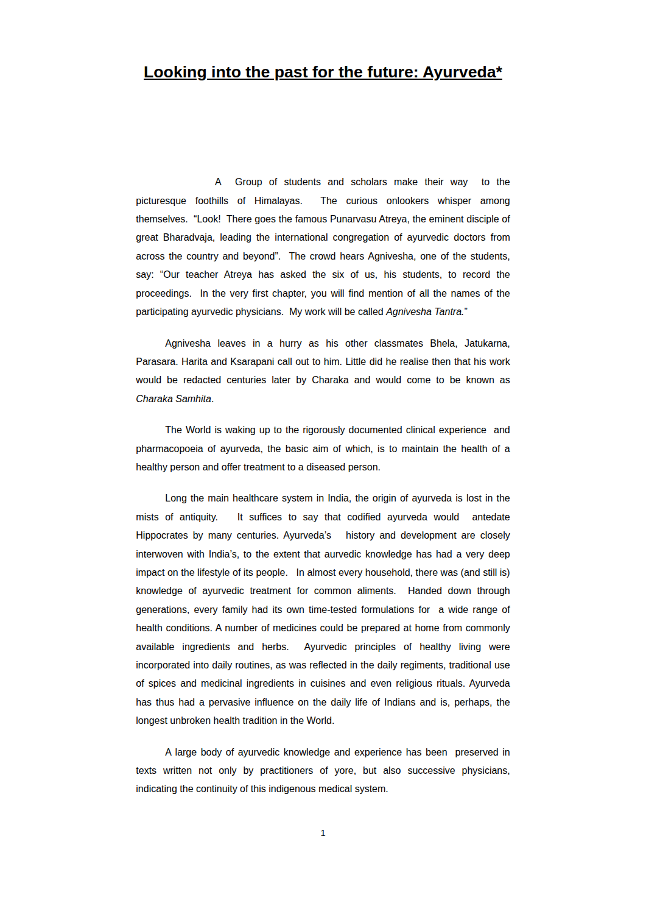Looking into the past for the future: Ayurveda*
A Group of students and scholars make their way to the picturesque foothills of Himalayas. The curious onlookers whisper among themselves. “Look! There goes the famous Punarvasu Atreya, the eminent disciple of great Bharadvaja, leading the international congregation of ayurvedic doctors from across the country and beyond”. The crowd hears Agnivesha, one of the students, say: “Our teacher Atreya has asked the six of us, his students, to record the proceedings. In the very first chapter, you will find mention of all the names of the participating ayurvedic physicians. My work will be called Agnivesha Tantra.”
Agnivesha leaves in a hurry as his other classmates Bhela, Jatukarna, Parasara. Harita and Ksarapani call out to him. Little did he realise then that his work would be redacted centuries later by Charaka and would come to be known as Charaka Samhita.
The World is waking up to the rigorously documented clinical experience and pharmacopoeia of ayurveda, the basic aim of which, is to maintain the health of a healthy person and offer treatment to a diseased person.
Long the main healthcare system in India, the origin of ayurveda is lost in the mists of antiquity. It suffices to say that codified ayurveda would antedate Hippocrates by many centuries. Ayurveda’s history and development are closely interwoven with India’s, to the extent that aurvedic knowledge has had a very deep impact on the lifestyle of its people. In almost every household, there was (and still is) knowledge of ayurvedic treatment for common aliments. Handed down through generations, every family had its own time-tested formulations for a wide range of health conditions. A number of medicines could be prepared at home from commonly available ingredients and herbs. Ayurvedic principles of healthy living were incorporated into daily routines, as was reflected in the daily regiments, traditional use of spices and medicinal ingredients in cuisines and even religious rituals. Ayurveda has thus had a pervasive influence on the daily life of Indians and is, perhaps, the longest unbroken health tradition in the World.
A large body of ayurvedic knowledge and experience has been preserved in texts written not only by practitioners of yore, but also successive physicians, indicating the continuity of this indigenous medical system.
1